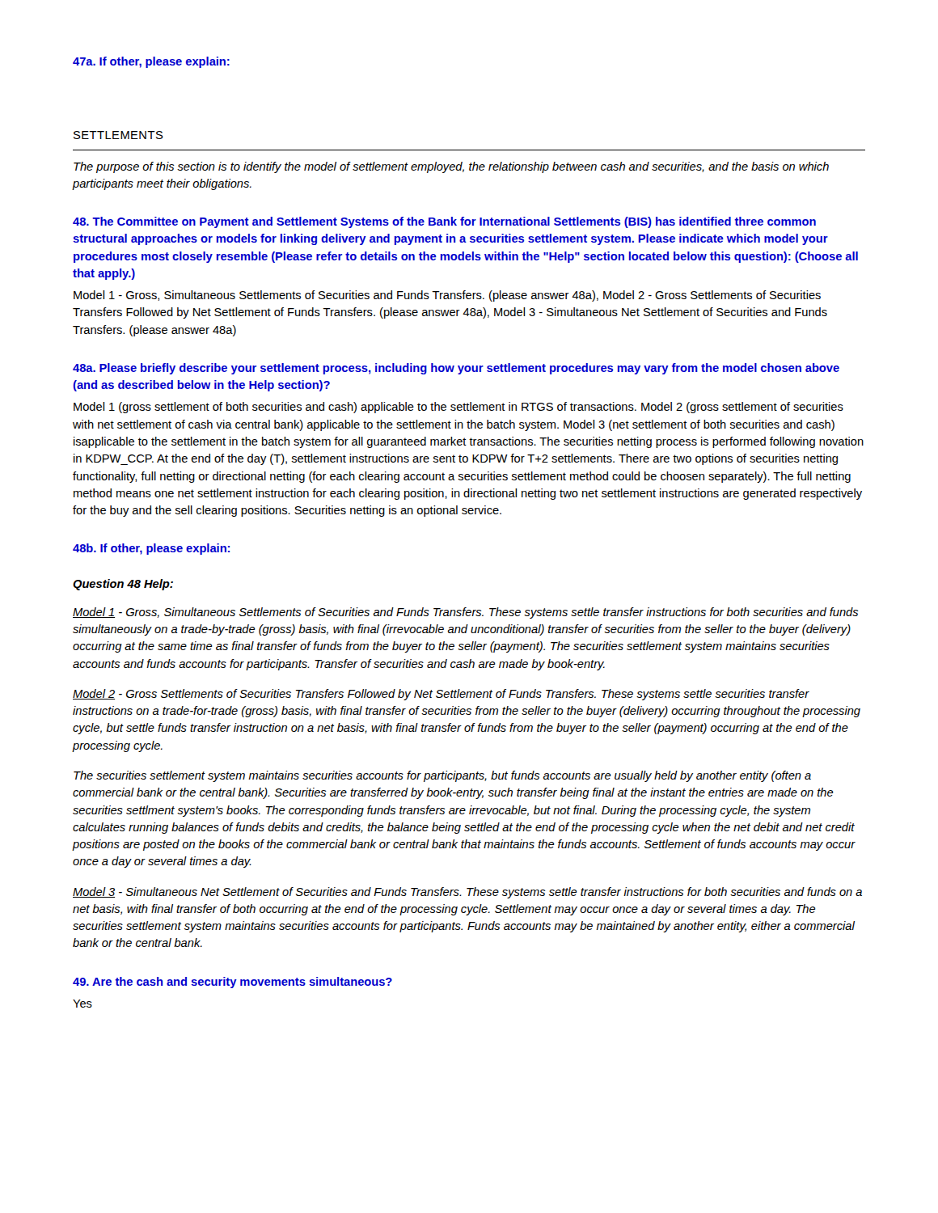47a. If other, please explain:
SETTLEMENTS
The purpose of this section is to identify the model of settlement employed, the relationship between cash and securities, and the basis on which participants meet their obligations.
48. The Committee on Payment and Settlement Systems of the Bank for International Settlements (BIS) has identified three common structural approaches or models for linking delivery and payment in a securities settlement system. Please indicate which model your procedures most closely resemble (Please refer to details on the models within the "Help" section located below this question): (Choose all that apply.)
Model 1 - Gross, Simultaneous Settlements of Securities and Funds Transfers. (please answer 48a), Model 2 - Gross Settlements of Securities Transfers Followed by Net Settlement of Funds Transfers. (please answer 48a), Model 3 - Simultaneous Net Settlement of Securities and Funds Transfers. (please answer 48a)
48a. Please briefly describe your settlement process, including how your settlement procedures may vary from the model chosen above (and as described below in the Help section)?
Model 1 (gross settlement of both securities and cash) applicable to the settlement in RTGS of transactions. Model 2 (gross settlement of securities with net settlement of cash via central bank) applicable to the settlement in the batch system. Model 3 (net settlement of both securities and cash) isapplicable to the settlement in the batch system for all guaranteed market transactions. The securities netting process is performed following novation in KDPW_CCP. At the end of the day (T), settlement instructions are sent to KDPW for T+2 settlements. There are two options of securities netting functionality, full netting or directional netting (for each clearing account a securities settlement method could be choosen separately). The full netting method means one net settlement instruction for each clearing position, in directional netting two net settlement instructions are generated respectively for the buy and the sell clearing positions. Securities netting is an optional service.
48b. If other, please explain:
Question 48 Help:
Model 1 - Gross, Simultaneous Settlements of Securities and Funds Transfers. These systems settle transfer instructions for both securities and funds simultaneously on a trade-by-trade (gross) basis, with final (irrevocable and unconditional) transfer of securities from the seller to the buyer (delivery) occurring at the same time as final transfer of funds from the buyer to the seller (payment). The securities settlement system maintains securities accounts and funds accounts for participants. Transfer of securities and cash are made by book-entry.
Model 2 - Gross Settlements of Securities Transfers Followed by Net Settlement of Funds Transfers. These systems settle securities transfer instructions on a trade-for-trade (gross) basis, with final transfer of securities from the seller to the buyer (delivery) occurring throughout the processing cycle, but settle funds transfer instruction on a net basis, with final transfer of funds from the buyer to the seller (payment) occurring at the end of the processing cycle.
The securities settlement system maintains securities accounts for participants, but funds accounts are usually held by another entity (often a commercial bank or the central bank). Securities are transferred by book-entry, such transfer being final at the instant the entries are made on the securities settlment system's books. The corresponding funds transfers are irrevocable, but not final. During the processing cycle, the system calculates running balances of funds debits and credits, the balance being settled at the end of the processing cycle when the net debit and net credit positions are posted on the books of the commercial bank or central bank that maintains the funds accounts. Settlement of funds accounts may occur once a day or several times a day.
Model 3 - Simultaneous Net Settlement of Securities and Funds Transfers. These systems settle transfer instructions for both securities and funds on a net basis, with final transfer of both occurring at the end of the processing cycle. Settlement may occur once a day or several times a day. The securities settlement system maintains securities accounts for participants. Funds accounts may be maintained by another entity, either a commercial bank or the central bank.
49. Are the cash and security movements simultaneous?
Yes